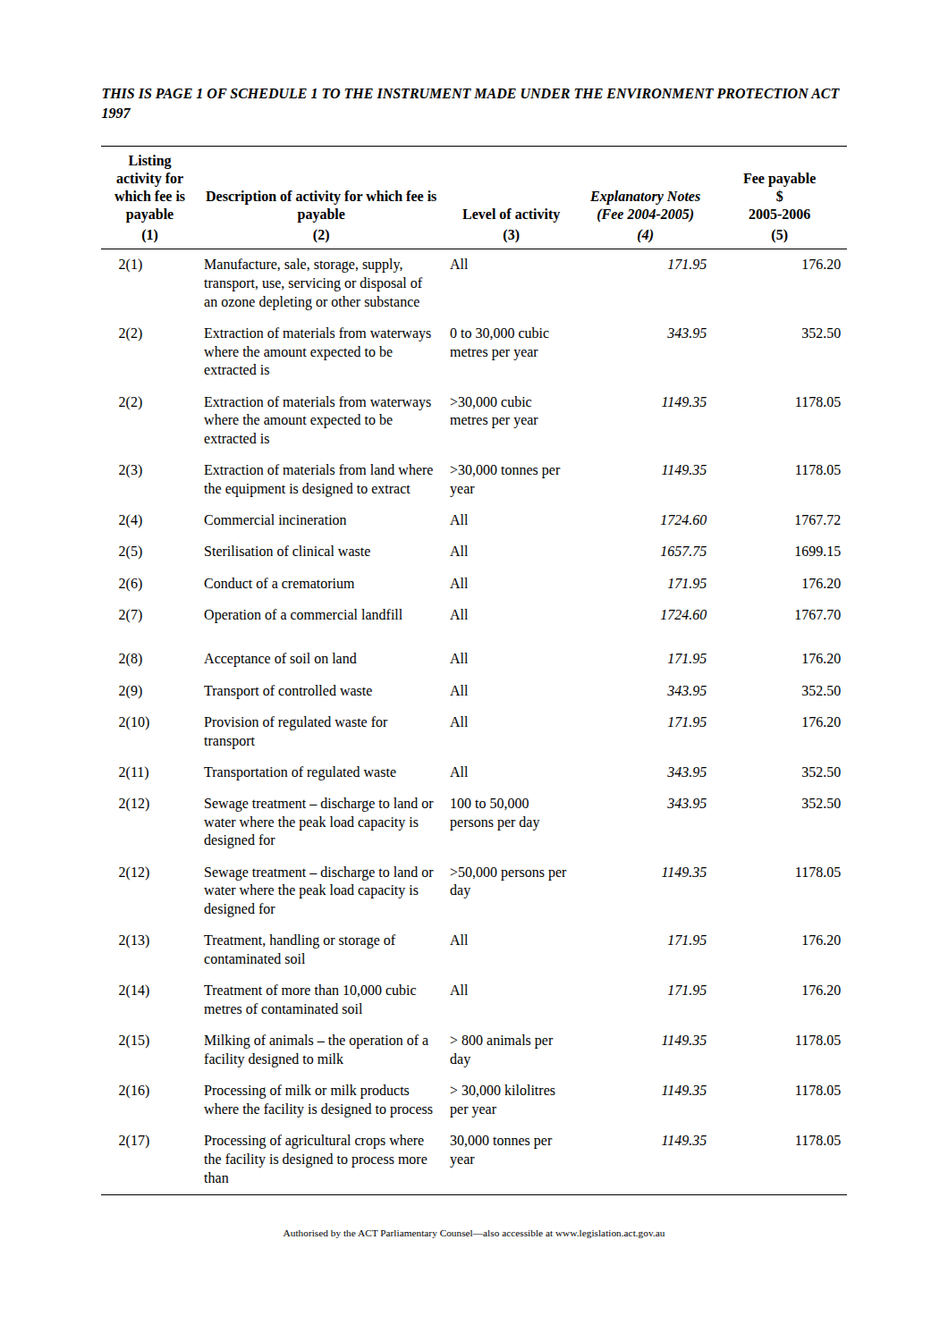THIS IS PAGE 1 OF SCHEDULE 1 TO THE INSTRUMENT MADE UNDER THE ENVIRONMENT PROTECTION ACT 1997
| Listing activity for which fee is payable | Description of activity for which fee is payable | Level of activity | Explanatory Notes (Fee 2004-2005) | Fee payable $ 2005-2006 |
| --- | --- | --- | --- | --- |
| (1) | (2) | (3) | (4) | (5) |
| 2(1) | Manufacture, sale, storage, supply, transport, use, servicing or disposal of an ozone depleting or other substance | All | 171.95 | 176.20 |
| 2(2) | Extraction of materials from waterways where the amount expected to be extracted is | 0 to 30,000 cubic metres per year | 343.95 | 352.50 |
| 2(2) | Extraction of materials from waterways where the amount expected to be extracted is | >30,000 cubic metres per year | 1149.35 | 1178.05 |
| 2(3) | Extraction of materials from land where the equipment is designed to extract | >30,000 tonnes per year | 1149.35 | 1178.05 |
| 2(4) | Commercial incineration | All | 1724.60 | 1767.72 |
| 2(5) | Sterilisation of clinical waste | All | 1657.75 | 1699.15 |
| 2(6) | Conduct of a crematorium | All | 171.95 | 176.20 |
| 2(7) | Operation of a commercial landfill | All | 1724.60 | 1767.70 |
| 2(8) | Acceptance of soil on land | All | 171.95 | 176.20 |
| 2(9) | Transport of controlled waste | All | 343.95 | 352.50 |
| 2(10) | Provision of regulated waste for transport | All | 171.95 | 176.20 |
| 2(11) | Transportation of regulated waste | All | 343.95 | 352.50 |
| 2(12) | Sewage treatment – discharge to land or water where the peak load capacity is designed for | 100 to 50,000 persons per day | 343.95 | 352.50 |
| 2(12) | Sewage treatment – discharge to land or water where the peak load capacity is designed for | >50,000 persons per day | 1149.35 | 1178.05 |
| 2(13) | Treatment, handling or storage of contaminated soil | All | 171.95 | 176.20 |
| 2(14) | Treatment of more than 10,000 cubic metres of contaminated soil | All | 171.95 | 176.20 |
| 2(15) | Milking of animals – the operation of a facility designed to milk | > 800 animals per day | 1149.35 | 1178.05 |
| 2(16) | Processing of milk or milk products where the facility is designed to process | > 30,000 kilolitres per year | 1149.35 | 1178.05 |
| 2(17) | Processing of agricultural crops where the facility is designed to process more than | 30,000 tonnes per year | 1149.35 | 1178.05 |
Authorised by the ACT Parliamentary Counsel—also accessible at www.legislation.act.gov.au